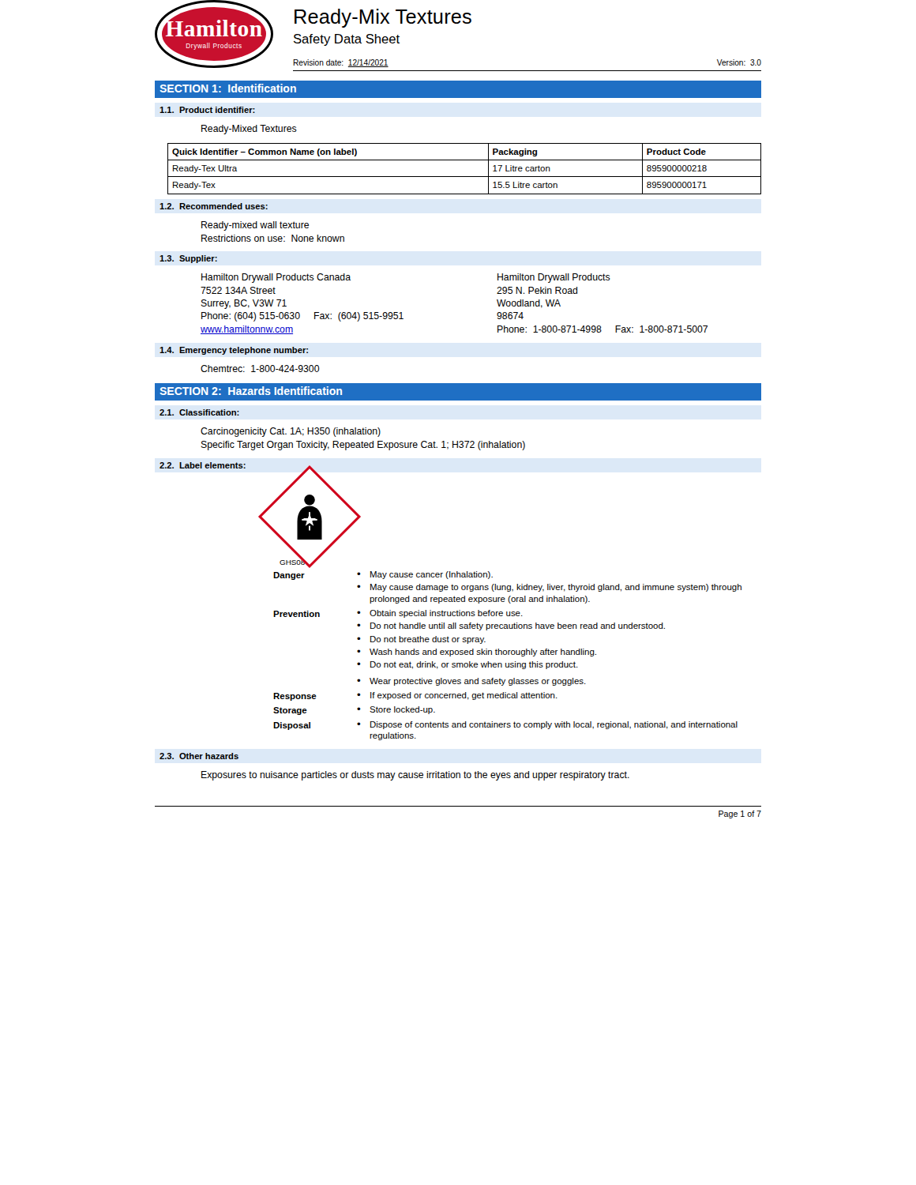Hamilton
Drywall Products
Ready-Mix Textures
Safety Data Sheet
Revision date: 12/14/2021 Version: 3.0
SECTION 1: Identification
1.1. Product identifier:
Ready-Mixed Textures
| Quick Identifier – Common Name (on label) | Packaging | Product Code |
| --- | --- | --- |
| Ready-Tex Ultra | 17 Litre carton | 895900000218 |
| Ready-Tex | 15.5 Litre carton | 895900000171 |
1.2. Recommended uses:
Ready-mixed wall texture
Restrictions on use: None known
1.3. Supplier:
Hamilton Drywall Products Canada
7522 134A Street
Surrey, BC, V3W 71
Phone: (604) 515-0630 Fax: (604) 515-9951
www.hamiltonnw.com
Hamilton Drywall Products
295 N. Pekin Road
Woodland, WA
98674
Phone: 1-800-871-4998 Fax: 1-800-871-5007
1.4. Emergency telephone number:
Chemtrec: 1-800-424-9300
SECTION 2: Hazards Identification
2.1. Classification:
Carcinogenicity Cat. 1A; H350 (inhalation)
Specific Target Organ Toxicity, Repeated Exposure Cat. 1; H372 (inhalation)
2.2. Label elements:
GHS08
Danger
May cause cancer (Inhalation).
May cause damage to organs (lung, kidney, liver, thyroid gland, and immune system) through prolonged and repeated exposure (oral and inhalation).
Prevention
Obtain special instructions before use.
Do not handle until all safety precautions have been read and understood.
Do not breathe dust or spray.
Wash hands and exposed skin thoroughly after handling.
Do not eat, drink, or smoke when using this product.
Wear protective gloves and safety glasses or goggles.
Response
If exposed or concerned, get medical attention.
Storage
Store locked-up.
Disposal
Dispose of contents and containers to comply with local, regional, national, and international regulations.
2.3. Other hazards
Exposures to nuisance particles or dusts may cause irritation to the eyes and upper respiratory tract.
Page 1 of 7